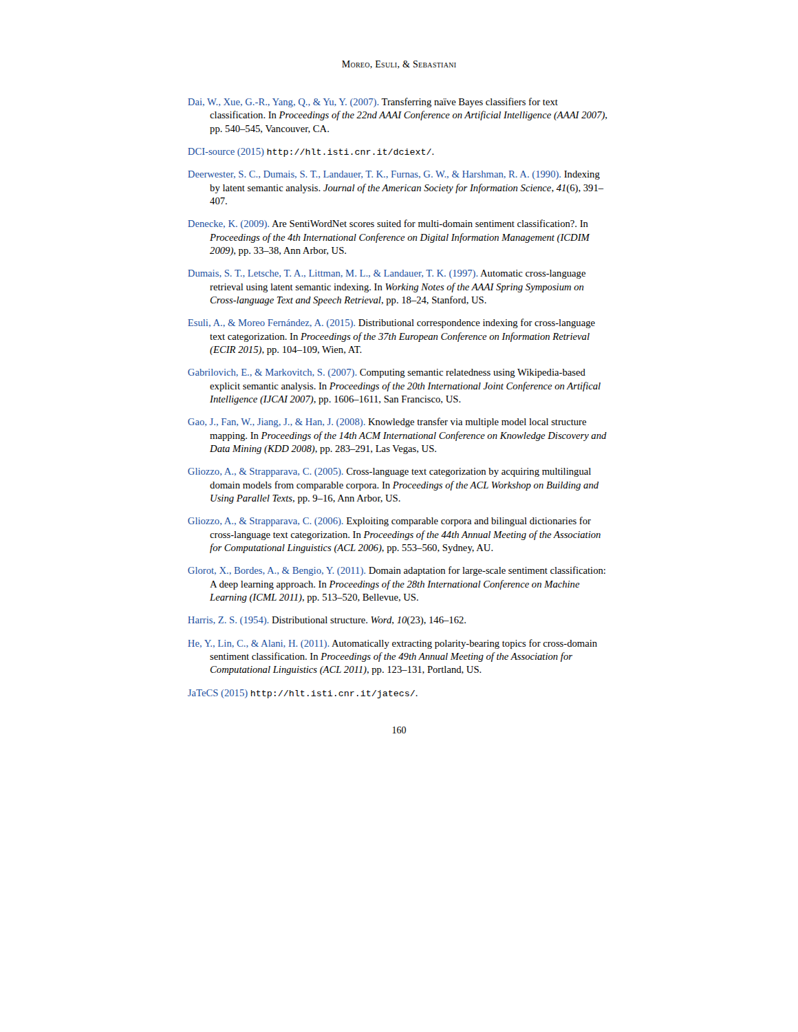Moreo, Esuli, & Sebastiani
Dai, W., Xue, G.-R., Yang, Q., & Yu, Y. (2007). Transferring naïve Bayes classifiers for text classification. In Proceedings of the 22nd AAAI Conference on Artificial Intelligence (AAAI 2007), pp. 540–545, Vancouver, CA.
DCI-source (2015) http://hlt.isti.cnr.it/dciext/.
Deerwester, S. C., Dumais, S. T., Landauer, T. K., Furnas, G. W., & Harshman, R. A. (1990). Indexing by latent semantic analysis. Journal of the American Society for Information Science, 41(6), 391–407.
Denecke, K. (2009). Are SentiWordNet scores suited for multi-domain sentiment classification?. In Proceedings of the 4th International Conference on Digital Information Management (ICDIM 2009), pp. 33–38, Ann Arbor, US.
Dumais, S. T., Letsche, T. A., Littman, M. L., & Landauer, T. K. (1997). Automatic cross-language retrieval using latent semantic indexing. In Working Notes of the AAAI Spring Symposium on Cross-language Text and Speech Retrieval, pp. 18–24, Stanford, US.
Esuli, A., & Moreo Fernández, A. (2015). Distributional correspondence indexing for cross-language text categorization. In Proceedings of the 37th European Conference on Information Retrieval (ECIR 2015), pp. 104–109, Wien, AT.
Gabrilovich, E., & Markovitch, S. (2007). Computing semantic relatedness using Wikipedia-based explicit semantic analysis. In Proceedings of the 20th International Joint Conference on Artifical Intelligence (IJCAI 2007), pp. 1606–1611, San Francisco, US.
Gao, J., Fan, W., Jiang, J., & Han, J. (2008). Knowledge transfer via multiple model local structure mapping. In Proceedings of the 14th ACM International Conference on Knowledge Discovery and Data Mining (KDD 2008), pp. 283–291, Las Vegas, US.
Gliozzo, A., & Strapparava, C. (2005). Cross-language text categorization by acquiring multilingual domain models from comparable corpora. In Proceedings of the ACL Workshop on Building and Using Parallel Texts, pp. 9–16, Ann Arbor, US.
Gliozzo, A., & Strapparava, C. (2006). Exploiting comparable corpora and bilingual dictionaries for cross-language text categorization. In Proceedings of the 44th Annual Meeting of the Association for Computational Linguistics (ACL 2006), pp. 553–560, Sydney, AU.
Glorot, X., Bordes, A., & Bengio, Y. (2011). Domain adaptation for large-scale sentiment classification: A deep learning approach. In Proceedings of the 28th International Conference on Machine Learning (ICML 2011), pp. 513–520, Bellevue, US.
Harris, Z. S. (1954). Distributional structure. Word, 10(23), 146–162.
He, Y., Lin, C., & Alani, H. (2011). Automatically extracting polarity-bearing topics for cross-domain sentiment classification. In Proceedings of the 49th Annual Meeting of the Association for Computational Linguistics (ACL 2011), pp. 123–131, Portland, US.
JaTeCS (2015) http://hlt.isti.cnr.it/jatecs/.
160